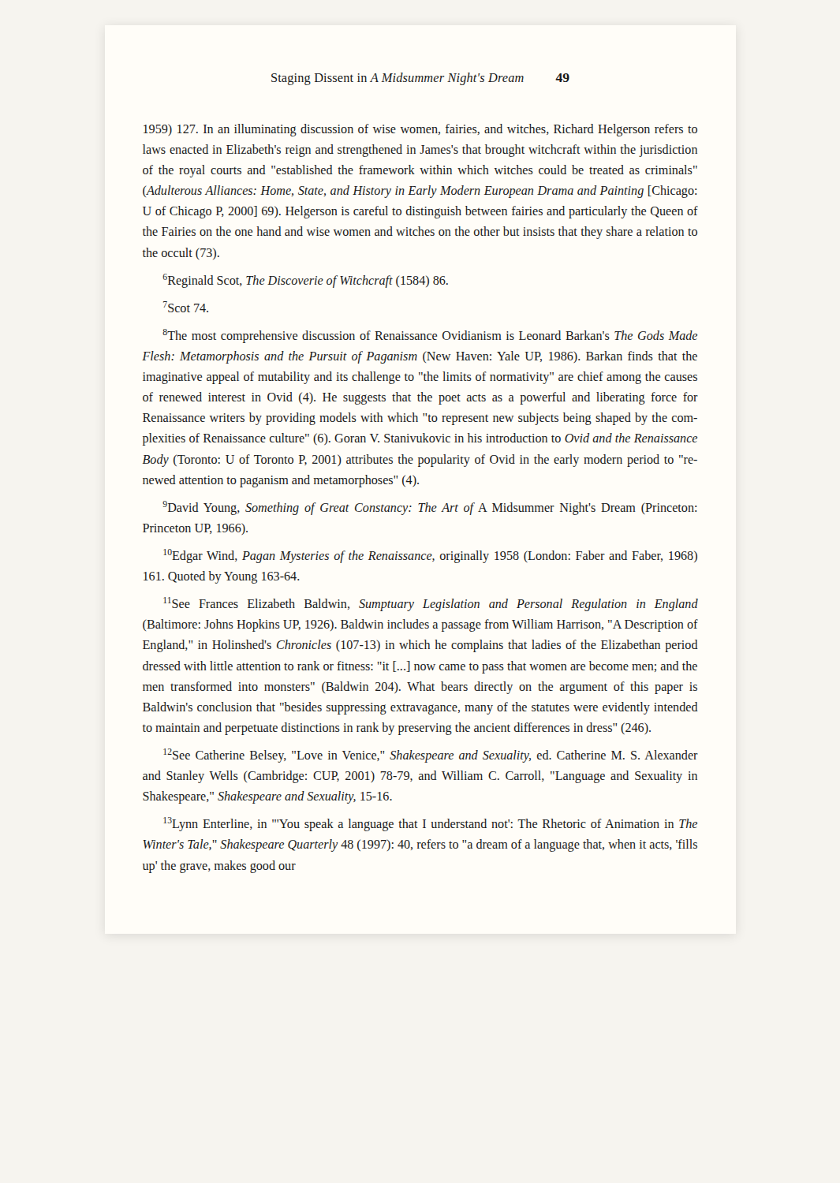Staging Dissent in A Midsummer Night's Dream 49
1959) 127. In an illuminating discussion of wise women, fairies, and witches, Richard Helgerson refers to laws enacted in Elizabeth's reign and strengthened in James's that brought witchcraft within the jurisdiction of the royal courts and "established the framework within which witches could be treated as criminals" (Adulterous Alliances: Home, State, and History in Early Modern European Drama and Painting [Chicago: U of Chicago P, 2000] 69). Helgerson is careful to distinguish between fairies and particularly the Queen of the Fairies on the one hand and wise women and witches on the other but insists that they share a relation to the occult (73).
6Reginald Scot, The Discoverie of Witchcraft (1584) 86.
7Scot 74.
8The most comprehensive discussion of Renaissance Ovidianism is Leonard Barkan's The Gods Made Flesh: Metamorphosis and the Pursuit of Paganism (New Haven: Yale UP, 1986). Barkan finds that the imaginative appeal of mutability and its challenge to "the limits of normativity" are chief among the causes of renewed interest in Ovid (4). He suggests that the poet acts as a powerful and liberating force for Renaissance writers by providing models with which "to represent new subjects being shaped by the complexities of Renaissance culture" (6). Goran V. Stanivukovic in his introduction to Ovid and the Renaissance Body (Toronto: U of Toronto P, 2001) attributes the popularity of Ovid in the early modern period to "renewed attention to paganism and metamorphoses" (4).
9David Young, Something of Great Constancy: The Art of A Midsummer Night's Dream (Princeton: Princeton UP, 1966).
10Edgar Wind, Pagan Mysteries of the Renaissance, originally 1958 (London: Faber and Faber, 1968) 161. Quoted by Young 163-64.
11See Frances Elizabeth Baldwin, Sumptuary Legislation and Personal Regulation in England (Baltimore: Johns Hopkins UP, 1926). Baldwin includes a passage from William Harrison, "A Description of England," in Holinshed's Chronicles (107-13) in which he complains that ladies of the Elizabethan period dressed with little attention to rank or fitness: "it [...] now came to pass that women are become men; and the men transformed into monsters" (Baldwin 204). What bears directly on the argument of this paper is Baldwin's conclusion that "besides suppressing extravagance, many of the statutes were evidently intended to maintain and perpetuate distinctions in rank by preserving the ancient differences in dress" (246).
12See Catherine Belsey, "Love in Venice," Shakespeare and Sexuality, ed. Catherine M. S. Alexander and Stanley Wells (Cambridge: CUP, 2001) 78-79, and William C. Carroll, "Language and Sexuality in Shakespeare," Shakespeare and Sexuality, 15-16.
13Lynn Enterline, in "'You speak a language that I understand not': The Rhetoric of Animation in The Winter's Tale," Shakespeare Quarterly 48 (1997): 40, refers to "a dream of a language that, when it acts, 'fills up' the grave, makes good our